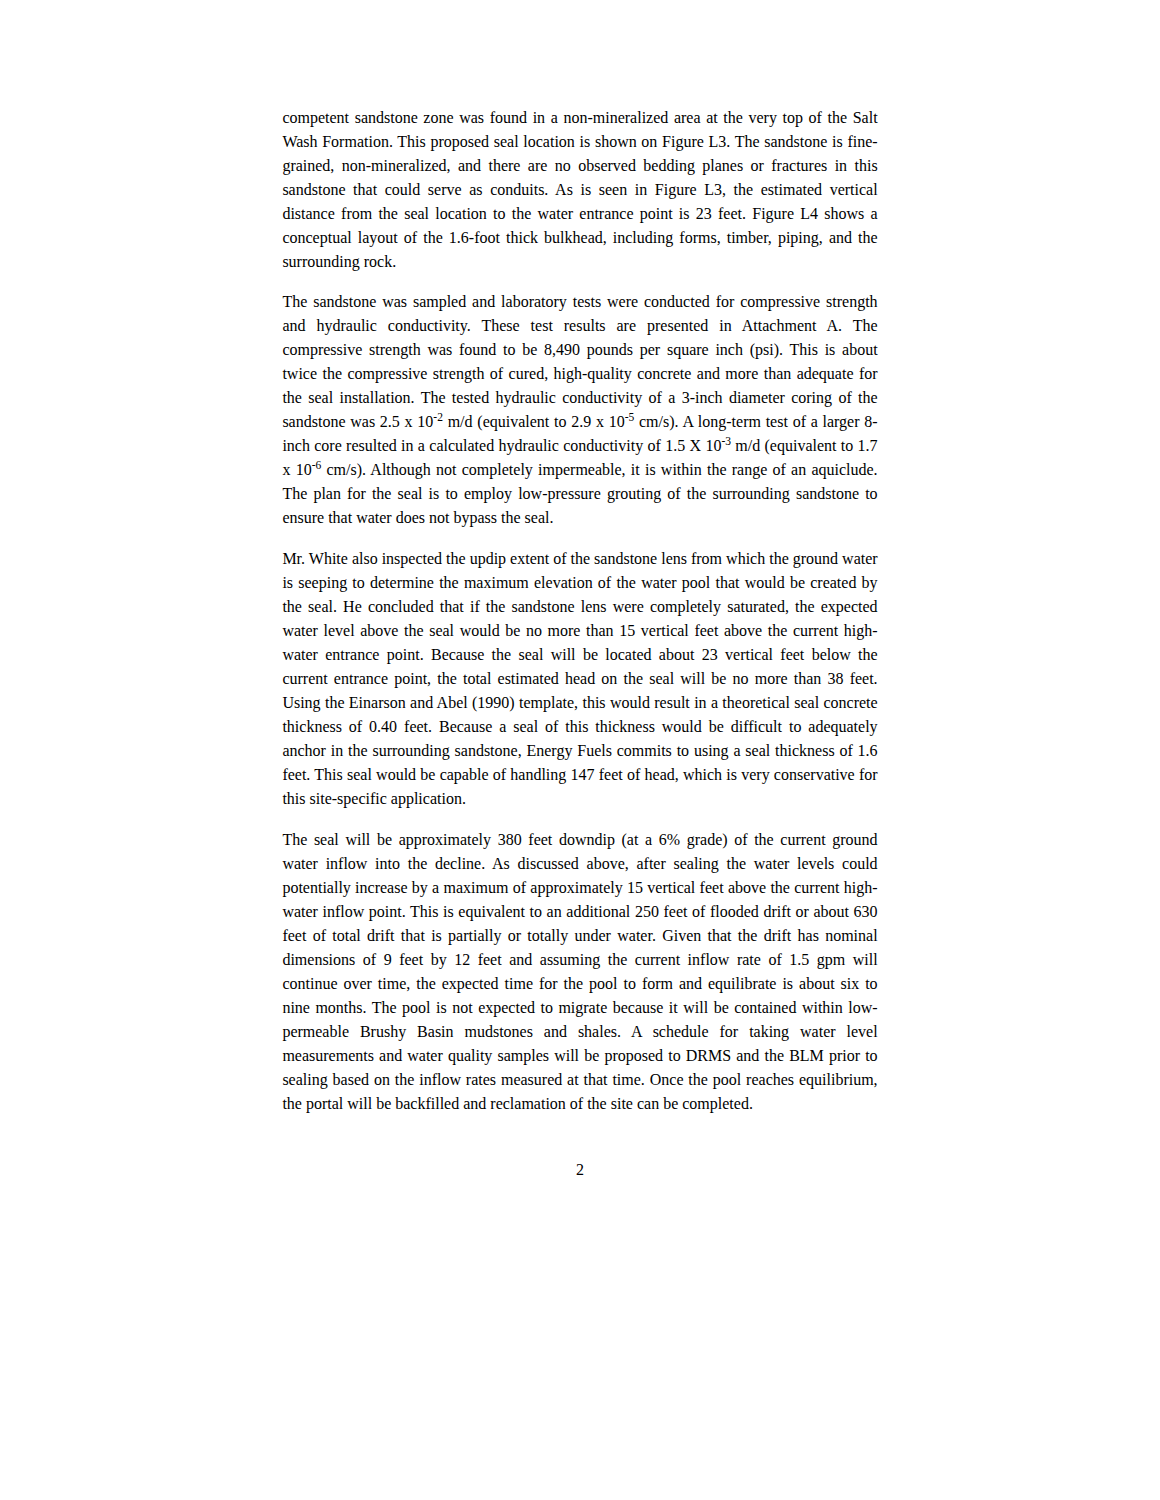competent sandstone zone was found in a non-mineralized area at the very top of the Salt Wash Formation. This proposed seal location is shown on Figure L3. The sandstone is fine-grained, non-mineralized, and there are no observed bedding planes or fractures in this sandstone that could serve as conduits. As is seen in Figure L3, the estimated vertical distance from the seal location to the water entrance point is 23 feet. Figure L4 shows a conceptual layout of the 1.6-foot thick bulkhead, including forms, timber, piping, and the surrounding rock.
The sandstone was sampled and laboratory tests were conducted for compressive strength and hydraulic conductivity. These test results are presented in Attachment A. The compressive strength was found to be 8,490 pounds per square inch (psi). This is about twice the compressive strength of cured, high-quality concrete and more than adequate for the seal installation. The tested hydraulic conductivity of a 3-inch diameter coring of the sandstone was 2.5 x 10-2 m/d (equivalent to 2.9 x 10-5 cm/s). A long-term test of a larger 8-inch core resulted in a calculated hydraulic conductivity of 1.5 X 10-3 m/d (equivalent to 1.7 x 10-6 cm/s). Although not completely impermeable, it is within the range of an aquiclude. The plan for the seal is to employ low-pressure grouting of the surrounding sandstone to ensure that water does not bypass the seal.
Mr. White also inspected the updip extent of the sandstone lens from which the ground water is seeping to determine the maximum elevation of the water pool that would be created by the seal. He concluded that if the sandstone lens were completely saturated, the expected water level above the seal would be no more than 15 vertical feet above the current high-water entrance point. Because the seal will be located about 23 vertical feet below the current entrance point, the total estimated head on the seal will be no more than 38 feet. Using the Einarson and Abel (1990) template, this would result in a theoretical seal concrete thickness of 0.40 feet. Because a seal of this thickness would be difficult to adequately anchor in the surrounding sandstone, Energy Fuels commits to using a seal thickness of 1.6 feet. This seal would be capable of handling 147 feet of head, which is very conservative for this site-specific application.
The seal will be approximately 380 feet downdip (at a 6% grade) of the current ground water inflow into the decline. As discussed above, after sealing the water levels could potentially increase by a maximum of approximately 15 vertical feet above the current high-water inflow point. This is equivalent to an additional 250 feet of flooded drift or about 630 feet of total drift that is partially or totally under water. Given that the drift has nominal dimensions of 9 feet by 12 feet and assuming the current inflow rate of 1.5 gpm will continue over time, the expected time for the pool to form and equilibrate is about six to nine months. The pool is not expected to migrate because it will be contained within low-permeable Brushy Basin mudstones and shales. A schedule for taking water level measurements and water quality samples will be proposed to DRMS and the BLM prior to sealing based on the inflow rates measured at that time. Once the pool reaches equilibrium, the portal will be backfilled and reclamation of the site can be completed.
2